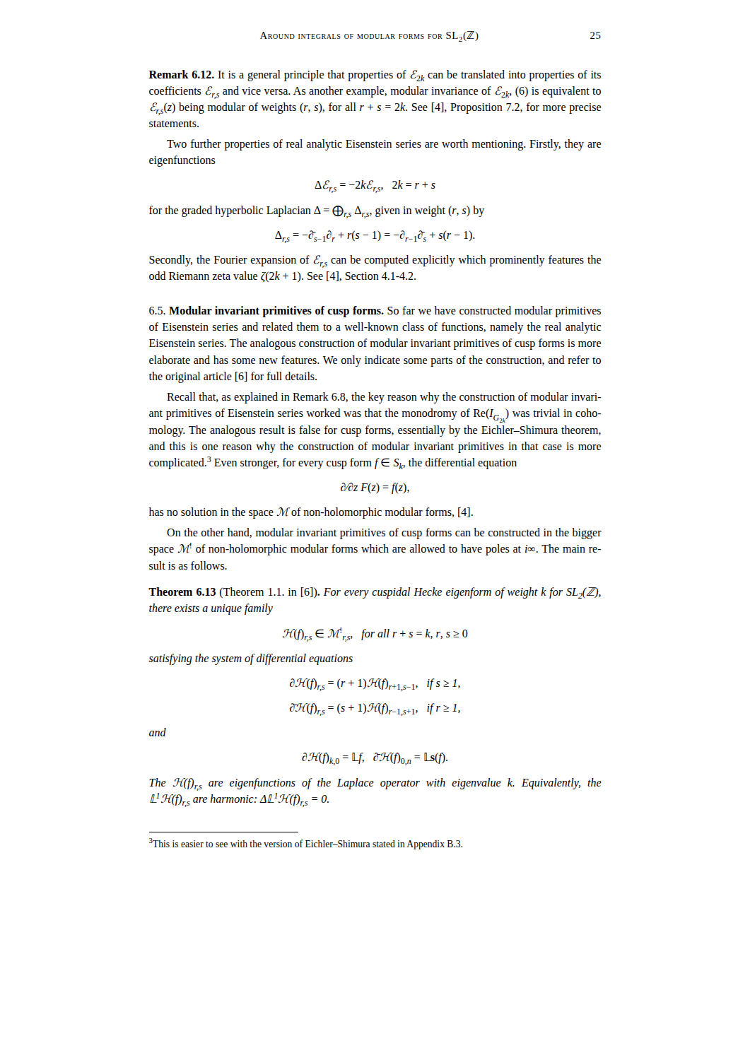Around integrals of modular forms for SL2(ℤ) 25
Remark 6.12. It is a general principle that properties of ℰ2k can be translated into properties of its coefficients ℰr,s and vice versa. As another example, modular invariance of ℰ2k, (6) is equivalent to ℰr,s(z) being modular of weights (r, s), for all r + s = 2k. See [4], Proposition 7.2, for more precise statements.
Two further properties of real analytic Eisenstein series are worth mentioning. Firstly, they are eigenfunctions
Δℰr,s = −2kℰr,s, 2k = r + s
for the graded hyperbolic Laplacian Δ = ⨁r,s Δr,s, given in weight (r, s) by
Δr,s = −∂̄s−1∂r + r(s − 1) = −∂r−1∂̄s + s(r − 1).
Secondly, the Fourier expansion of ℰr,s can be computed explicitly which prominently features the odd Riemann zeta value ζ(2k + 1). See [4], Section 4.1-4.2.
6.5. Modular invariant primitives of cusp forms. So far we have constructed modular primitives of Eisenstein series and related them to a well-known class of functions, namely the real analytic Eisenstein series. The analogous construction of modular invariant primitives of cusp forms is more elaborate and has some new features. We only indicate some parts of the construction, and refer to the original article [6] for full details.
Recall that, as explained in Remark 6.8, the key reason why the construction of modular invariant primitives of Eisenstein series worked was that the monodromy of Re(IG2k) was trivial in cohomology. The analogous result is false for cusp forms, essentially by the Eichler–Shimura theorem, and this is one reason why the construction of modular invariant primitives in that case is more complicated.3 Even stronger, for every cusp form f ∈ Sk, the differential equation
∂⁄∂z F(z) = f(z),
has no solution in the space ℳ of non-holomorphic modular forms, [4].
On the other hand, modular invariant primitives of cusp forms can be constructed in the bigger space ℳ! of non-holomorphic modular forms which are allowed to have poles at i∞. The main result is as follows.
Theorem 6.13 (Theorem 1.1. in [6]). For every cuspidal Hecke eigenform of weight k for SL2(ℤ), there exists a unique family
ℋ(f)r,s ∈ ℳ!r,s, for all r + s = k, r, s ≥ 0
satisfying the system of differential equations
∂ℋ(f)r,s = (r + 1)ℋ(f)r+1,s−1, if s ≥ 1,
∂̄ℋ(f)r,s = (s + 1)ℋ(f)r−1,s+1, if r ≥ 1,
and
∂ℋ(f)k,0 = 𝕃f, ∂̄ℋ(f)0,n = 𝕃s(f).
The ℋ(f)r,s are eigenfunctions of the Laplace operator with eigenvalue k. Equivalently, the 𝕃1ℋ(f)r,s are harmonic: Δ𝕃1ℋ(f)r,s = 0.
3This is easier to see with the version of Eichler–Shimura stated in Appendix B.3.